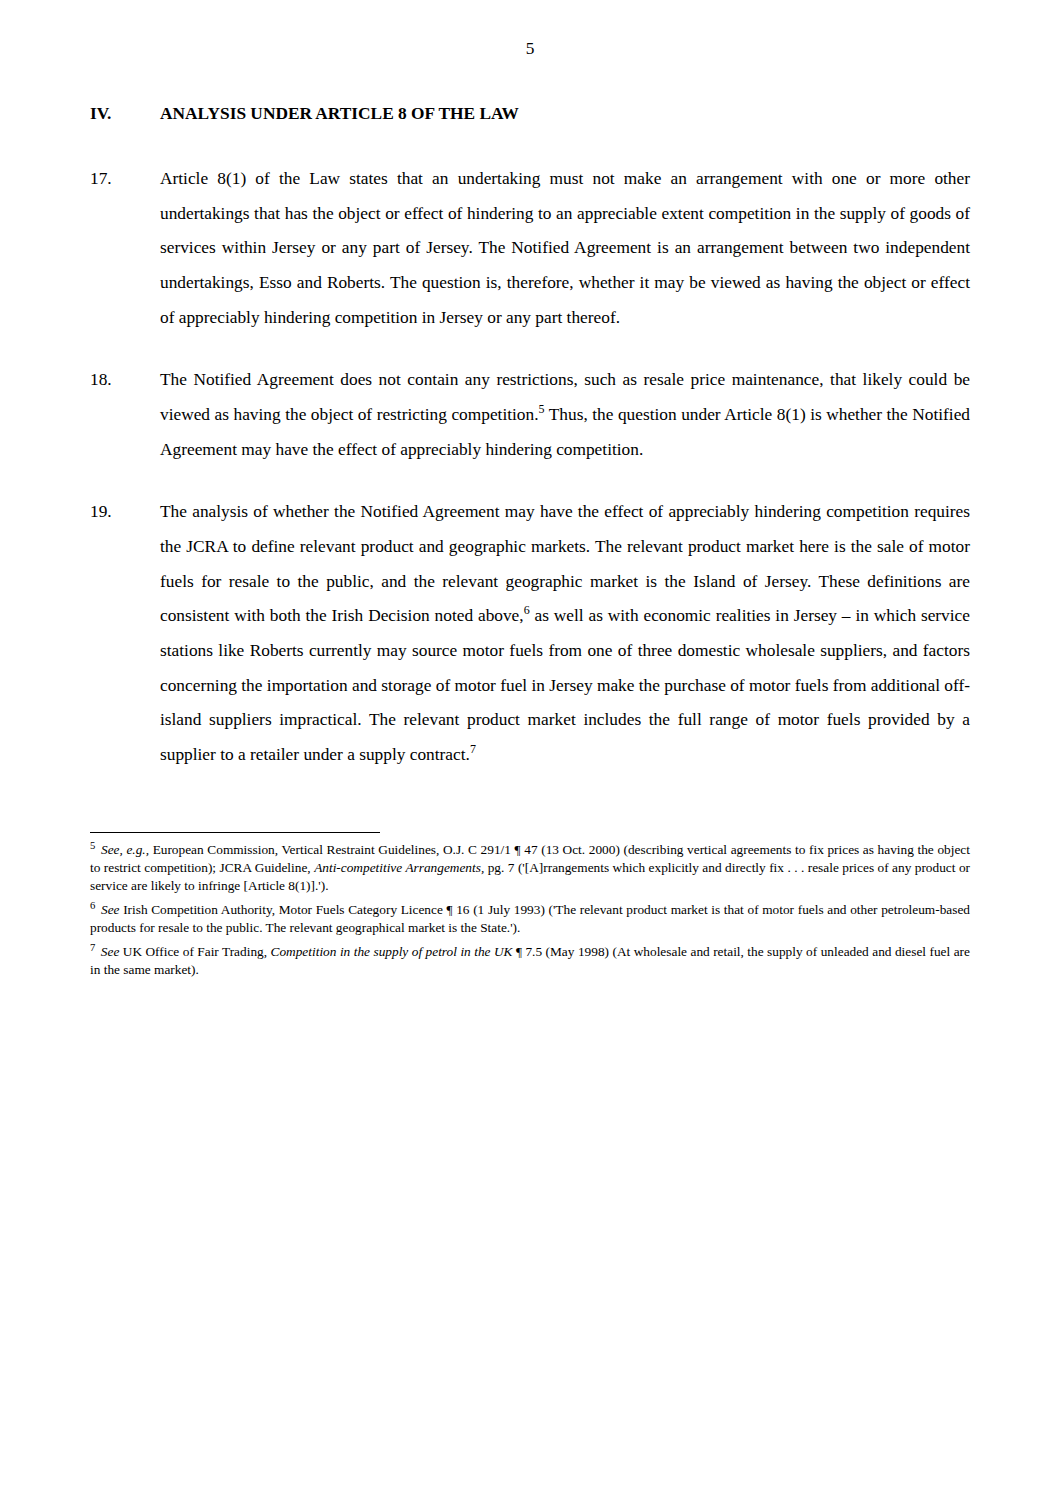5
IV. ANALYSIS UNDER ARTICLE 8 OF THE LAW
17.
Article 8(1) of the Law states that an undertaking must not make an arrangement with one or more other undertakings that has the object or effect of hindering to an appreciable extent competition in the supply of goods of services within Jersey or any part of Jersey. The Notified Agreement is an arrangement between two independent undertakings, Esso and Roberts. The question is, therefore, whether it may be viewed as having the object or effect of appreciably hindering competition in Jersey or any part thereof.
18.
The Notified Agreement does not contain any restrictions, such as resale price maintenance, that likely could be viewed as having the object of restricting competition.5 Thus, the question under Article 8(1) is whether the Notified Agreement may have the effect of appreciably hindering competition.
19.
The analysis of whether the Notified Agreement may have the effect of appreciably hindering competition requires the JCRA to define relevant product and geographic markets. The relevant product market here is the sale of motor fuels for resale to the public, and the relevant geographic market is the Island of Jersey. These definitions are consistent with both the Irish Decision noted above,6 as well as with economic realities in Jersey – in which service stations like Roberts currently may source motor fuels from one of three domestic wholesale suppliers, and factors concerning the importation and storage of motor fuel in Jersey make the purchase of motor fuels from additional off-island suppliers impractical. The relevant product market includes the full range of motor fuels provided by a supplier to a retailer under a supply contract.7
5 See, e.g., European Commission, Vertical Restraint Guidelines, O.J. C 291/1 ¶ 47 (13 Oct. 2000) (describing vertical agreements to fix prices as having the object to restrict competition); JCRA Guideline, Anti-competitive Arrangements, pg. 7 ('[A]rrangements which explicitly and directly fix . . . resale prices of any product or service are likely to infringe [Article 8(1)].').
6 See Irish Competition Authority, Motor Fuels Category Licence ¶ 16 (1 July 1993) ('The relevant product market is that of motor fuels and other petroleum-based products for resale to the public. The relevant geographical market is the State.').
7 See UK Office of Fair Trading, Competition in the supply of petrol in the UK ¶ 7.5 (May 1998) (At wholesale and retail, the supply of unleaded and diesel fuel are in the same market).